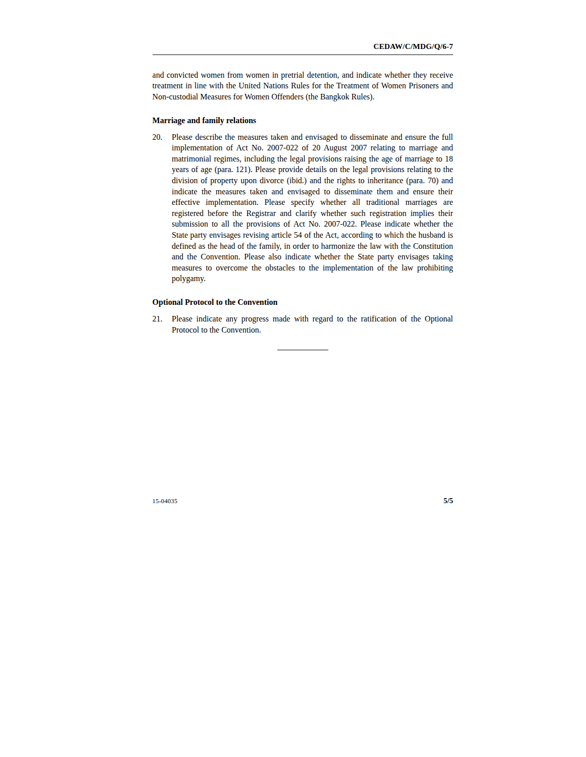CEDAW/C/MDG/Q/6-7
and convicted women from women in pretrial detention, and indicate whether they receive treatment in line with the United Nations Rules for the Treatment of Women Prisoners and Non-custodial Measures for Women Offenders (the Bangkok Rules).
Marriage and family relations
20.
Please describe the measures taken and envisaged to disseminate and ensure the full implementation of Act No. 2007-022 of 20 August 2007 relating to marriage and matrimonial regimes, including the legal provisions raising the age of marriage to 18 years of age (para. 121). Please provide details on the legal provisions relating to the division of property upon divorce (ibid.) and the rights to inheritance (para. 70) and indicate the measures taken and envisaged to disseminate them and ensure their effective implementation. Please specify whether all traditional marriages are registered before the Registrar and clarify whether such registration implies their submission to all the provisions of Act No. 2007-022. Please indicate whether the State party envisages revising article 54 of the Act, according to which the husband is defined as the head of the family, in order to harmonize the law with the Constitution and the Convention. Please also indicate whether the State party envisages taking measures to overcome the obstacles to the implementation of the law prohibiting polygamy.
Optional Protocol to the Convention
21.
Please indicate any progress made with regard to the ratification of the Optional Protocol to the Convention.
15-04035
5/5